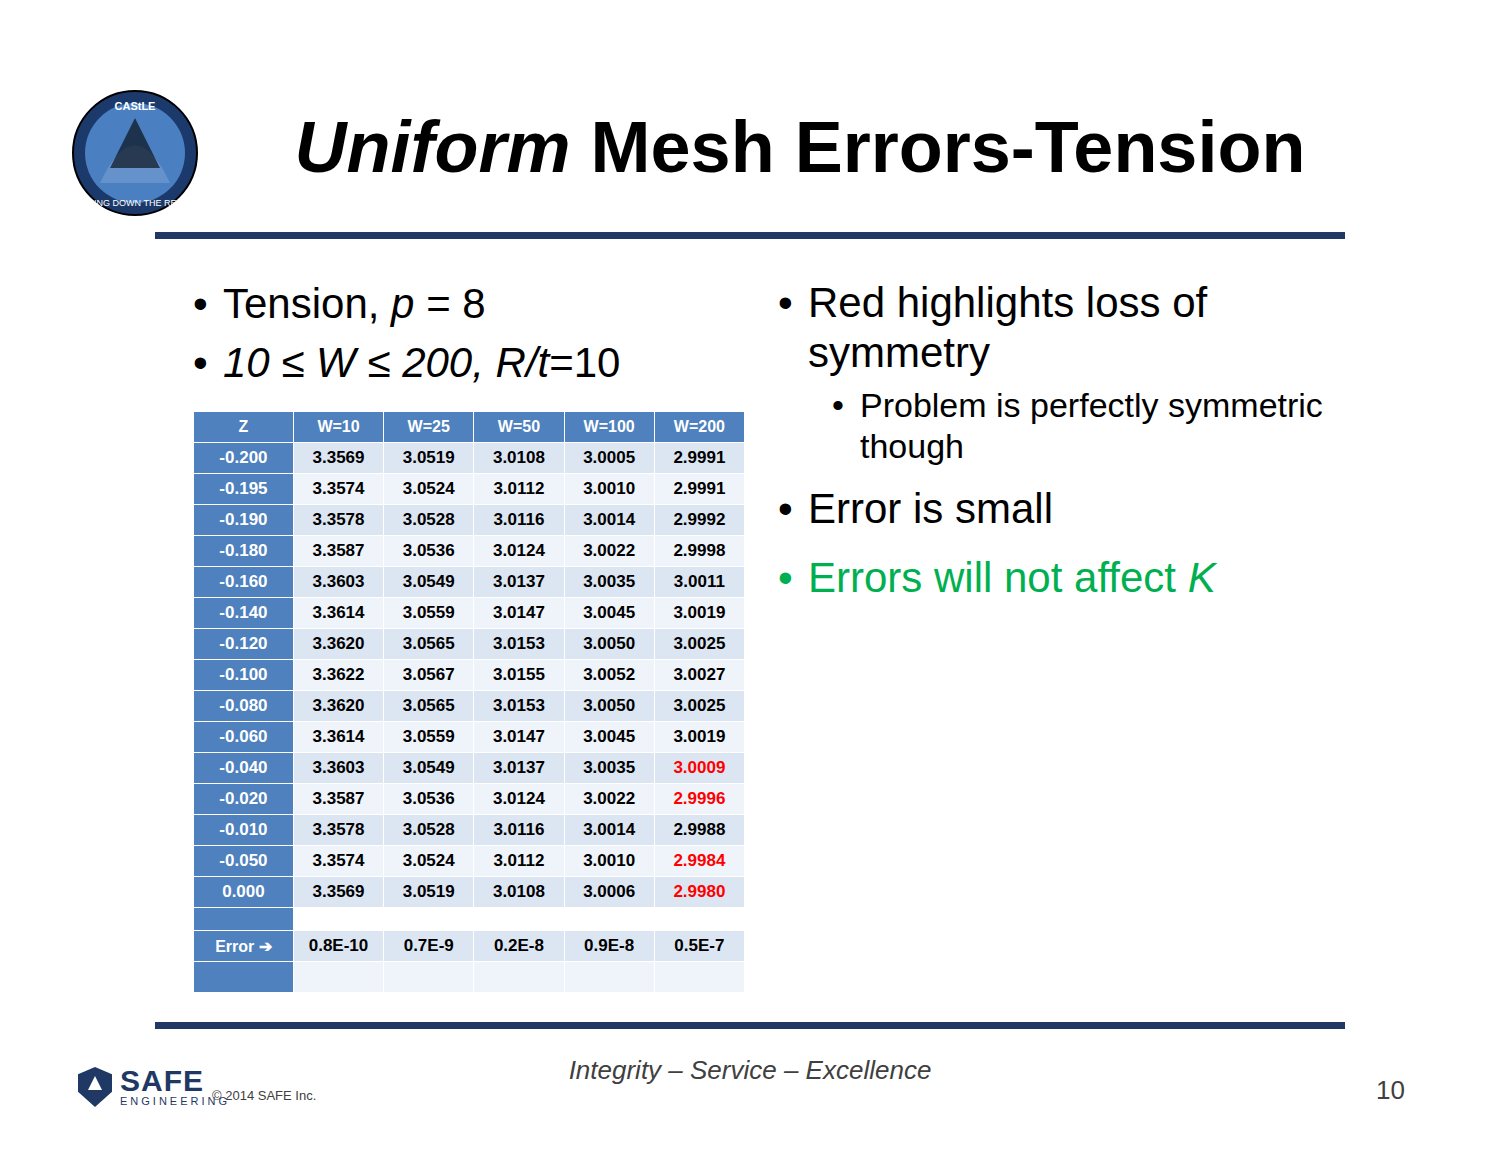Uniform Mesh Errors-Tension
Tension, p = 8
10 ≤ W ≤ 200, R/t=10
| Z | W=10 | W=25 | W=50 | W=100 | W=200 |
| --- | --- | --- | --- | --- | --- |
| -0.200 | 3.3569 | 3.0519 | 3.0108 | 3.0005 | 2.9991 |
| -0.195 | 3.3574 | 3.0524 | 3.0112 | 3.0010 | 2.9991 |
| -0.190 | 3.3578 | 3.0528 | 3.0116 | 3.0014 | 2.9992 |
| -0.180 | 3.3587 | 3.0536 | 3.0124 | 3.0022 | 2.9998 |
| -0.160 | 3.3603 | 3.0549 | 3.0137 | 3.0035 | 3.0011 |
| -0.140 | 3.3614 | 3.0559 | 3.0147 | 3.0045 | 3.0019 |
| -0.120 | 3.3620 | 3.0565 | 3.0153 | 3.0050 | 3.0025 |
| -0.100 | 3.3622 | 3.0567 | 3.0155 | 3.0052 | 3.0027 |
| -0.080 | 3.3620 | 3.0565 | 3.0153 | 3.0050 | 3.0025 |
| -0.060 | 3.3614 | 3.0559 | 3.0147 | 3.0045 | 3.0019 |
| -0.040 | 3.3603 | 3.0549 | 3.0137 | 3.0035 | 3.0009 |
| -0.020 | 3.3587 | 3.0536 | 3.0124 | 3.0022 | 2.9996 |
| -0.010 | 3.3578 | 3.0528 | 3.0116 | 3.0014 | 2.9988 |
| -0.050 | 3.3574 | 3.0524 | 3.0112 | 3.0010 | 2.9984 |
| 0.000 | 3.3569 | 3.0519 | 3.0108 | 3.0006 | 2.9980 |
| Error ➔ | 0.8E-10 | 0.7E-9 | 0.2E-8 | 0.9E-8 | 0.5E-7 |
Red highlights loss of symmetry
Problem is perfectly symmetric though
Error is small
Errors will not affect K
Integrity – Service – Excellence
10
SAFE
ENGINEERING
© 2014 SAFE Inc.